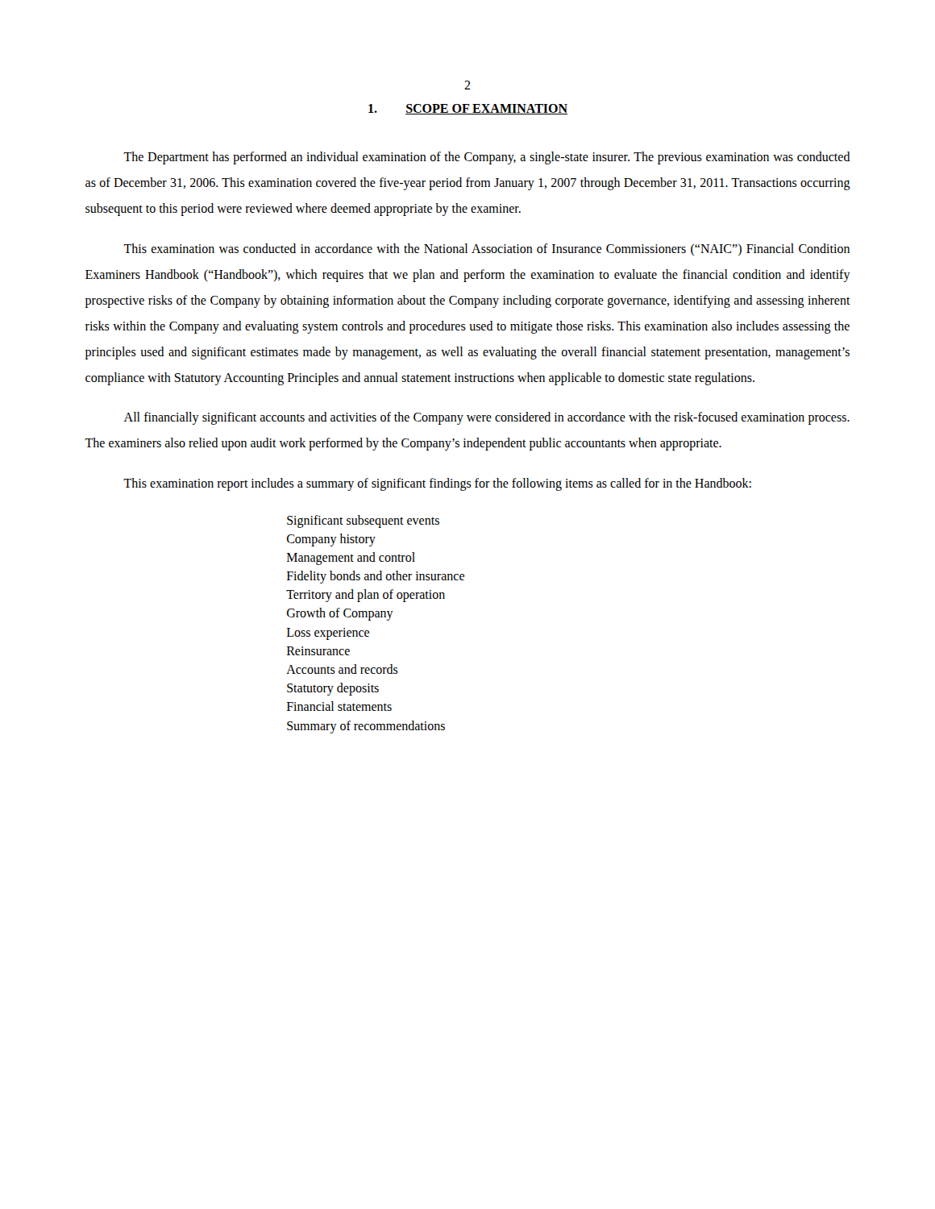2
1. SCOPE OF EXAMINATION
The Department has performed an individual examination of the Company, a single-state insurer. The previous examination was conducted as of December 31, 2006. This examination covered the five-year period from January 1, 2007 through December 31, 2011. Transactions occurring subsequent to this period were reviewed where deemed appropriate by the examiner.
This examination was conducted in accordance with the National Association of Insurance Commissioners (“NAIC”) Financial Condition Examiners Handbook (“Handbook”), which requires that we plan and perform the examination to evaluate the financial condition and identify prospective risks of the Company by obtaining information about the Company including corporate governance, identifying and assessing inherent risks within the Company and evaluating system controls and procedures used to mitigate those risks. This examination also includes assessing the principles used and significant estimates made by management, as well as evaluating the overall financial statement presentation, management’s compliance with Statutory Accounting Principles and annual statement instructions when applicable to domestic state regulations.
All financially significant accounts and activities of the Company were considered in accordance with the risk-focused examination process. The examiners also relied upon audit work performed by the Company’s independent public accountants when appropriate.
This examination report includes a summary of significant findings for the following items as called for in the Handbook:
Significant subsequent events
Company history
Management and control
Fidelity bonds and other insurance
Territory and plan of operation
Growth of Company
Loss experience
Reinsurance
Accounts and records
Statutory deposits
Financial statements
Summary of recommendations